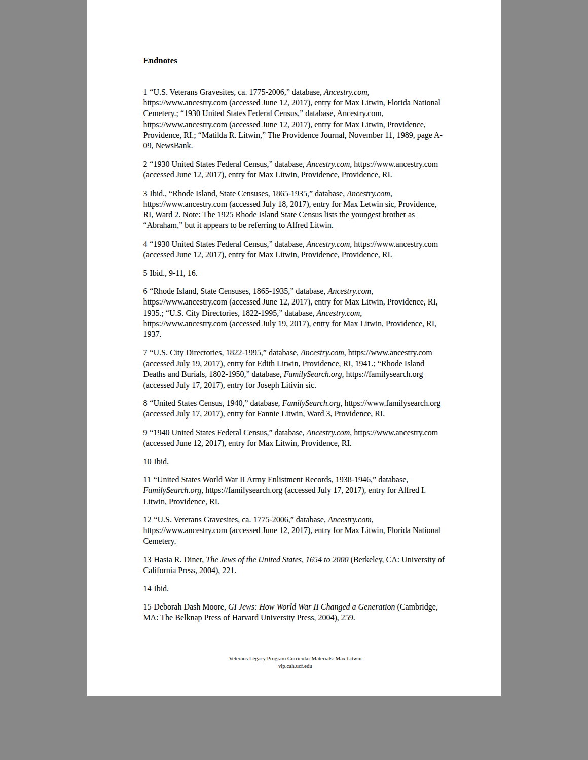Endnotes
1 “U.S. Veterans Gravesites, ca. 1775-2006,” database, Ancestry.com, https://www.ancestry.com (accessed June 12, 2017), entry for Max Litwin, Florida National Cemetery.; “1930 United States Federal Census,” database, Ancestry.com, https://www.ancestry.com (accessed June 12, 2017), entry for Max Litwin, Providence, Providence, RI.; “Matilda R. Litwin,” The Providence Journal, November 11, 1989, page A-09, NewsBank.
2 “1930 United States Federal Census,” database, Ancestry.com, https://www.ancestry.com (accessed June 12, 2017), entry for Max Litwin, Providence, Providence, RI.
3 Ibid., “Rhode Island, State Censuses, 1865-1935,” database, Ancestry.com, https://www.ancestry.com (accessed July 18, 2017), entry for Max Letwin sic, Providence, RI, Ward 2. Note: The 1925 Rhode Island State Census lists the youngest brother as “Abraham,” but it appears to be referring to Alfred Litwin.
4 “1930 United States Federal Census,” database, Ancestry.com, https://www.ancestry.com (accessed June 12, 2017), entry for Max Litwin, Providence, Providence, RI.
5 Ibid., 9-11, 16.
6 “Rhode Island, State Censuses, 1865-1935,” database, Ancestry.com, https://www.ancestry.com (accessed June 12, 2017), entry for Max Litwin, Providence, RI, 1935.; “U.S. City Directories, 1822-1995,” database, Ancestry.com, https://www.ancestry.com (accessed July 19, 2017), entry for Max Litwin, Providence, RI, 1937.
7 “U.S. City Directories, 1822-1995,” database, Ancestry.com, https://www.ancestry.com (accessed July 19, 2017), entry for Edith Litwin, Providence, RI, 1941.; “Rhode Island Deaths and Burials, 1802-1950,” database, FamilySearch.org, https://familysearch.org (accessed July 17, 2017), entry for Joseph Litivin sic.
8 “United States Census, 1940,” database, FamilySearch.org, https://www.familysearch.org (accessed July 17, 2017), entry for Fannie Litwin, Ward 3, Providence, RI.
9 “1940 United States Federal Census,” database, Ancestry.com, https://www.ancestry.com (accessed June 12, 2017), entry for Max Litwin, Providence, RI.
10 Ibid.
11 “United States World War II Army Enlistment Records, 1938-1946,” database, FamilySearch.org, https://familysearch.org (accessed July 17, 2017), entry for Alfred I. Litwin, Providence, RI.
12 “U.S. Veterans Gravesites, ca. 1775-2006,” database, Ancestry.com, https://www.ancestry.com (accessed June 12, 2017), entry for Max Litwin, Florida National Cemetery.
13 Hasia R. Diner, The Jews of the United States, 1654 to 2000 (Berkeley, CA: University of California Press, 2004), 221.
14 Ibid.
15 Deborah Dash Moore, GI Jews: How World War II Changed a Generation (Cambridge, MA: The Belknap Press of Harvard University Press, 2004), 259.
Veterans Legacy Program Curricular Materials: Max Litwin
vlp.cah.ucf.edu